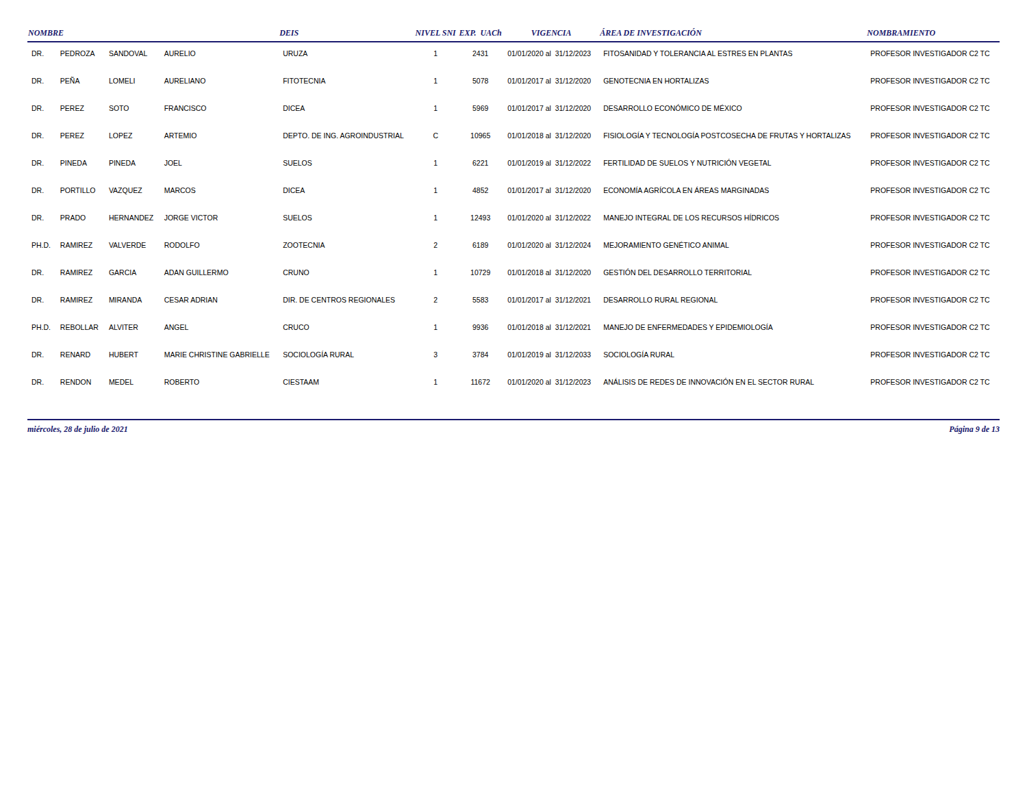| NOMBRE | DEIS | NIVEL SNI | EXP. UACh | VIGENCIA | ÁREA DE INVESTIGACIÓN | NOMBRAMIENTO |
| --- | --- | --- | --- | --- | --- | --- |
| DR. | PEDROZA | SANDOVAL | AURELIO | URUZA | 1 | 2431 | 01/01/2020 al 31/12/2023 | FITOSANIDAD Y TOLERANCIA AL ESTRES EN PLANTAS | PROFESOR INVESTIGADOR C2 TC |
| DR. | PEÑA | LOMELI | AURELIANO | FITOTECNIA | 1 | 5078 | 01/01/2017 al 31/12/2020 | GENOTECNIA EN HORTALIZAS | PROFESOR INVESTIGADOR C2 TC |
| DR. | PEREZ | SOTO | FRANCISCO | DICEA | 1 | 5969 | 01/01/2017 al 31/12/2020 | DESARROLLO ECONÓMICO DE MÉXICO | PROFESOR INVESTIGADOR C2 TC |
| DR. | PEREZ | LOPEZ | ARTEMIO | DEPTO. DE ING. AGROINDUSTRIAL | C | 10965 | 01/01/2018 al 31/12/2020 | FISIOLOGÍA Y TECNOLOGÍA POSTCOSECHA DE FRUTAS Y HORTALIZAS | PROFESOR INVESTIGADOR C2 TC |
| DR. | PINEDA | PINEDA | JOEL | SUELOS | 1 | 6221 | 01/01/2019 al 31/12/2022 | FERTILIDAD DE SUELOS Y NUTRICIÓN VEGETAL | PROFESOR INVESTIGADOR C2 TC |
| DR. | PORTILLO | VAZQUEZ | MARCOS | DICEA | 1 | 4852 | 01/01/2017 al 31/12/2020 | ECONOMÍA AGRÍCOLA EN ÁREAS MARGINADAS | PROFESOR INVESTIGADOR C2 TC |
| DR. | PRADO | HERNANDEZ | JORGE VICTOR | SUELOS | 1 | 12493 | 01/01/2020 al 31/12/2022 | MANEJO INTEGRAL DE LOS RECURSOS HÍDRICOS | PROFESOR INVESTIGADOR C2 TC |
| PH.D. | RAMIREZ | VALVERDE | RODOLFO | ZOOTECNIA | 2 | 6189 | 01/01/2020 al 31/12/2024 | MEJORAMIENTO GENÉTICO ANIMAL | PROFESOR INVESTIGADOR C2 TC |
| DR. | RAMIREZ | GARCIA | ADAN GUILLERMO | CRUNO | 1 | 10729 | 01/01/2018 al 31/12/2020 | GESTIÓN DEL DESARROLLO TERRITORIAL | PROFESOR INVESTIGADOR C2 TC |
| DR. | RAMIREZ | MIRANDA | CESAR ADRIAN | DIR. DE CENTROS REGIONALES | 2 | 5583 | 01/01/2017 al 31/12/2021 | DESARROLLO RURAL REGIONAL | PROFESOR INVESTIGADOR C2 TC |
| PH.D. | REBOLLAR | ALVITER | ANGEL | CRUCO | 1 | 9936 | 01/01/2018 al 31/12/2021 | MANEJO DE ENFERMEDADES Y EPIDEMIOLOGÍA | PROFESOR INVESTIGADOR C2 TC |
| DR. | RENARD | HUBERT | MARIE CHRISTINE GABRIELLE | SOCIOLOGÍA RURAL | 3 | 3784 | 01/01/2019 al 31/12/2033 | SOCIOLOGÍA RURAL | PROFESOR INVESTIGADOR C2 TC |
| DR. | RENDON | MEDEL | ROBERTO | CIESTAAM | 1 | 11672 | 01/01/2020 al 31/12/2023 | ANÁLISIS DE REDES DE INNOVACIÓN EN EL SECTOR RURAL | PROFESOR INVESTIGADOR C2 TC |
miércoles, 28 de julio de 2021 Página 9 de 13